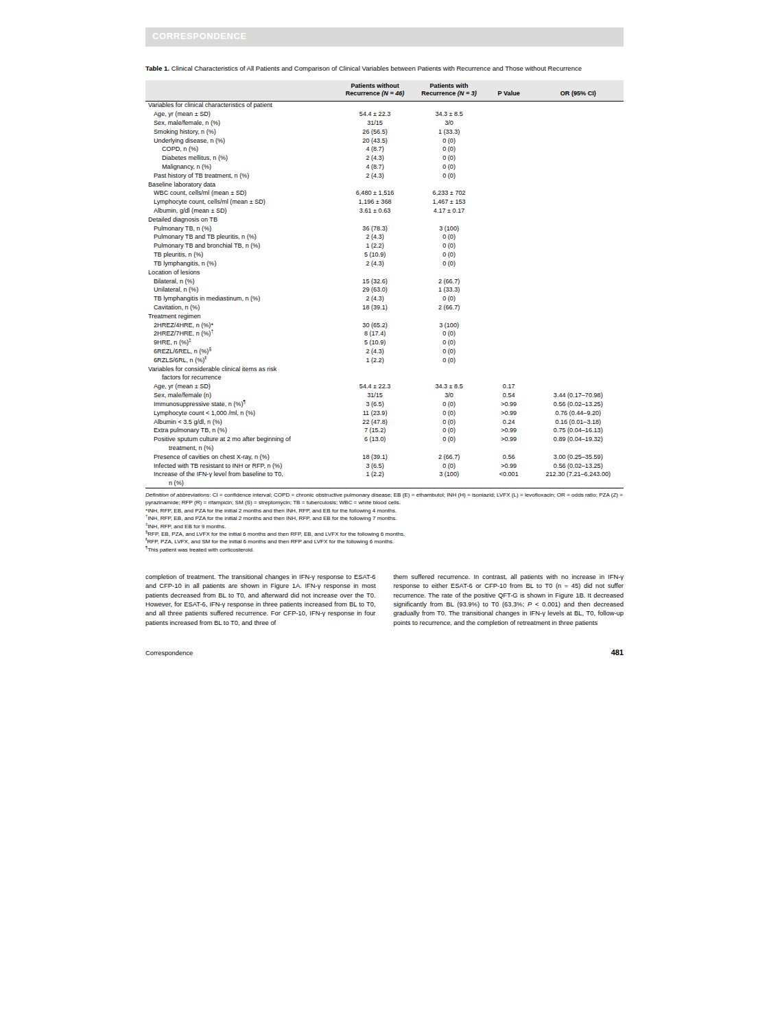CORRESPONDENCE
Table 1. Clinical Characteristics of All Patients and Comparison of Clinical Variables between Patients with Recurrence and Those without Recurrence
| | Patients without Recurrence (N = 46) | Patients with Recurrence (N = 3) | P Value | OR (95% CI) |
| --- | --- | --- | --- | --- |
| Variables for clinical characteristics of patient | | | | |
| Age, yr (mean ± SD) | 54.4 ± 22.3 | 34.3 ± 8.5 | | |
| Sex, male/female, n (%) | 31/15 | 3/0 | | |
| Smoking history, n (%) | 26 (56.5) | 1 (33.3) | | |
| Underlying disease, n (%) | 20 (43.5) | 0 (0) | | |
| COPD, n (%) | 4 (8.7) | 0 (0) | | |
| Diabetes mellitus, n (%) | 2 (4.3) | 0 (0) | | |
| Malignancy, n (%) | 4 (8.7) | 0 (0) | | |
| Past history of TB treatment, n (%) | 2 (4.3) | 0 (0) | | |
| Baseline laboratory data | | | | |
| WBC count, cells/ml (mean ± SD) | 6,480 ± 1,516 | 6,233 ± 702 | | |
| Lymphocyte count, cells/ml (mean ± SD) | 1,196 ± 368 | 1,467 ± 153 | | |
| Albumin, g/dl (mean ± SD) | 3.61 ± 0.63 | 4.17 ± 0.17 | | |
| Detailed diagnosis on TB | | | | |
| Pulmonary TB, n (%) | 36 (78.3) | 3 (100) | | |
| Pulmonary TB and TB pleuritis, n (%) | 2 (4.3) | 0 (0) | | |
| Pulmonary TB and bronchial TB, n (%) | 1 (2.2) | 0 (0) | | |
| TB pleuritis, n (%) | 5 (10.9) | 0 (0) | | |
| TB lymphangitis, n (%) | 2 (4.3) | 0 (0) | | |
| Location of lesions | | | | |
| Bilateral, n (%) | 15 (32.6) | 2 (66.7) | | |
| Unilateral, n (%) | 29 (63.0) | 1 (33.3) | | |
| TB lymphangitis in mediastinum, n (%) | 2 (4.3) | 0 (0) | | |
| Cavitation, n (%) | 18 (39.1) | 2 (66.7) | | |
| Treatment regimen | | | | |
| 2HREZ/4HRE, n (%)* | 30 (65.2) | 3 (100) | | |
| 2HREZ/7HRE, n (%) † | 8 (17.4) | 0 (0) | | |
| 9HRE, n (%) ‡ | 5 (10.9) | 0 (0) | | |
| 6REZL/6REL, n (%) § | 2 (4.3) | 0 (0) | | |
| 6RZLS/6RL, n (%) ‖ | 1 (2.2) | 0 (0) | | |
| Variables for considerable clinical items as risk | | | | |
| factors for recurrence | | | | |
| Age, yr (mean ± SD) | 54.4 ± 22.3 | 34.3 ± 8.5 | 0.17 | |
| Sex, male/female (n) | 31/15 | 3/0 | 0.54 | 3.44 (0.17–70.98) |
| Immunosuppressive state, n (%) ¶ | 3 (6.5) | 0 (0) | >0.99 | 0.56 (0.02–13.25) |
| Lymphocyte count < 1,000 /ml, n (%) | 11 (23.9) | 0 (0) | >0.99 | 0.76 (0.44–9.20) |
| Albumin < 3.5 g/dl, n (%) | 22 (47.8) | 0 (0) | 0.24 | 0.16 (0.01–3.18) |
| Extra pulmonary TB, n (%) | 7 (15.2) | 0 (0) | >0.99 | 0.75 (0.04–16.13) |
| Positive sputum culture at 2 mo after beginning of | 6 (13.0) | 0 (0) | >0.99 | 0.89 (0.04–19.32) |
| treatment, n (%) | | | | |
| Presence of cavities on chest X-ray, n (%) | 18 (39.1) | 2 (66.7) | 0.56 | 3.00 (0.25–35.59) |
| Infected with TB resistant to INH or RFP, n (%) | 3 (6.5) | 0 (0) | >0.99 | 0.56 (0.02–13.25) |
| Increase of the IFN-γ level from baseline to T0, | 1 (2.2) | 3 (100) | <0.001 | 212.30 (7.21–6,243.00) |
| n (%) | | | | |
Definition of abbreviations: CI = confidence interval; COPD = chronic obstructive pulmonary disease; EB (E) = ethambutol; INH (H) = isoniazid; LVFX (L) = levofloxacin; OR = odds ratio; PZA (Z) = pyrazinamide; RFP (R) = rifampicin; SM (S) = streptomycin; TB = tuberculosis; WBC = white blood cells.
*INH, RFP, EB, and PZA for the initial 2 months and then INH, RFP, and EB for the following 4 months.
†INH, RFP, EB, and PZA for the initial 2 months and then INH, RFP, and EB for the following 7 months.
‡INH, RFP, and EB for 9 months.
§RFP, EB, PZA, and LVFX for the initial 6 months and then RFP, EB, and LVFX for the following 6 months.
‖RFP, PZA, LVFX, and SM for the initial 6 months and then RFP and LVFX for the following 6 months.
¶This patient was treated with corticosteroid.
completion of treatment. The transitional changes in IFN-γ response to ESAT-6 and CFP-10 in all patients are shown in Figure 1A. IFN-γ response in most patients decreased from BL to T0, and afterward did not increase over the T0. However, for ESAT-6, IFN-γ response in three patients increased from BL to T0, and all three patients suffered recurrence. For CFP-10, IFN-γ response in four patients increased from BL to T0, and three of
them suffered recurrence. In contrast, all patients with no increase in IFN-γ response to either ESAT-6 or CFP-10 from BL to T0 (n = 45) did not suffer recurrence. The rate of the positive QFT-G is shown in Figure 1B. It decreased significantly from BL (93.9%) to T0 (63.3%; P < 0.001) and then decreased gradually from T0. The transitional changes in IFN-γ levels at BL, T0, follow-up points to recurrence, and the completion of retreatment in three patients
Correspondence
481